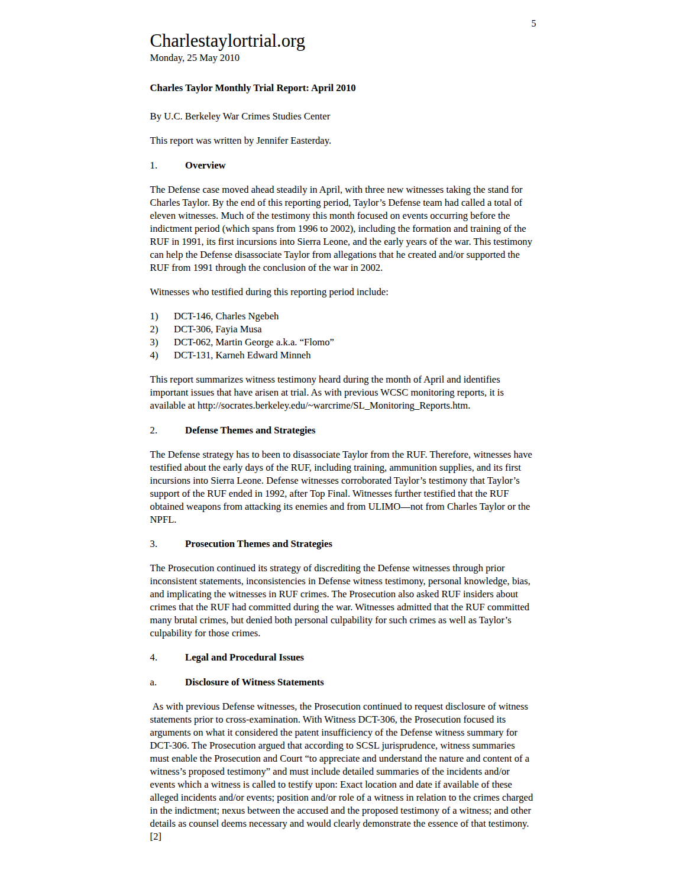5
Charlestaylortrial.org
Monday, 25 May 2010
Charles Taylor Monthly Trial Report: April 2010
By U.C. Berkeley War Crimes Studies Center
This report was written by Jennifer Easterday.
1. Overview
The Defense case moved ahead steadily in April, with three new witnesses taking the stand for Charles Taylor. By the end of this reporting period, Taylor’s Defense team had called a total of eleven witnesses. Much of the testimony this month focused on events occurring before the indictment period (which spans from 1996 to 2002), including the formation and training of the RUF in 1991, its first incursions into Sierra Leone, and the early years of the war. This testimony can help the Defense disassociate Taylor from allegations that he created and/or supported the RUF from 1991 through the conclusion of the war in 2002.
Witnesses who testified during this reporting period include:
1) DCT-146, Charles Ngebeh
2) DCT-306, Fayia Musa
3) DCT-062, Martin George a.k.a. “Flomo”
4) DCT-131, Karneh Edward Minneh
This report summarizes witness testimony heard during the month of April and identifies important issues that have arisen at trial. As with previous WCSC monitoring reports, it is available at http://socrates.berkeley.edu/~warcrime/SL_Monitoring_Reports.htm.
2. Defense Themes and Strategies
The Defense strategy has to been to disassociate Taylor from the RUF. Therefore, witnesses have testified about the early days of the RUF, including training, ammunition supplies, and its first incursions into Sierra Leone. Defense witnesses corroborated Taylor’s testimony that Taylor’s support of the RUF ended in 1992, after Top Final. Witnesses further testified that the RUF obtained weapons from attacking its enemies and from ULIMO—not from Charles Taylor or the NPFL.
3. Prosecution Themes and Strategies
The Prosecution continued its strategy of discrediting the Defense witnesses through prior inconsistent statements, inconsistencies in Defense witness testimony, personal knowledge, bias, and implicating the witnesses in RUF crimes. The Prosecution also asked RUF insiders about crimes that the RUF had committed during the war. Witnesses admitted that the RUF committed many brutal crimes, but denied both personal culpability for such crimes as well as Taylor’s culpability for those crimes.
4. Legal and Procedural Issues
a. Disclosure of Witness Statements
As with previous Defense witnesses, the Prosecution continued to request disclosure of witness statements prior to cross-examination. With Witness DCT-306, the Prosecution focused its arguments on what it considered the patent insufficiency of the Defense witness summary for DCT-306. The Prosecution argued that according to SCSL jurisprudence, witness summaries must enable the Prosecution and Court “to appreciate and understand the nature and content of a witness’s proposed testimony” and must include detailed summaries of the incidents and/or events which a witness is called to testify upon: Exact location and date if available of these alleged incidents and/or events; position and/or role of a witness in relation to the crimes charged in the indictment; nexus between the accused and the proposed testimony of a witness; and other details as counsel deems necessary and would clearly demonstrate the essence of that testimony.[2]